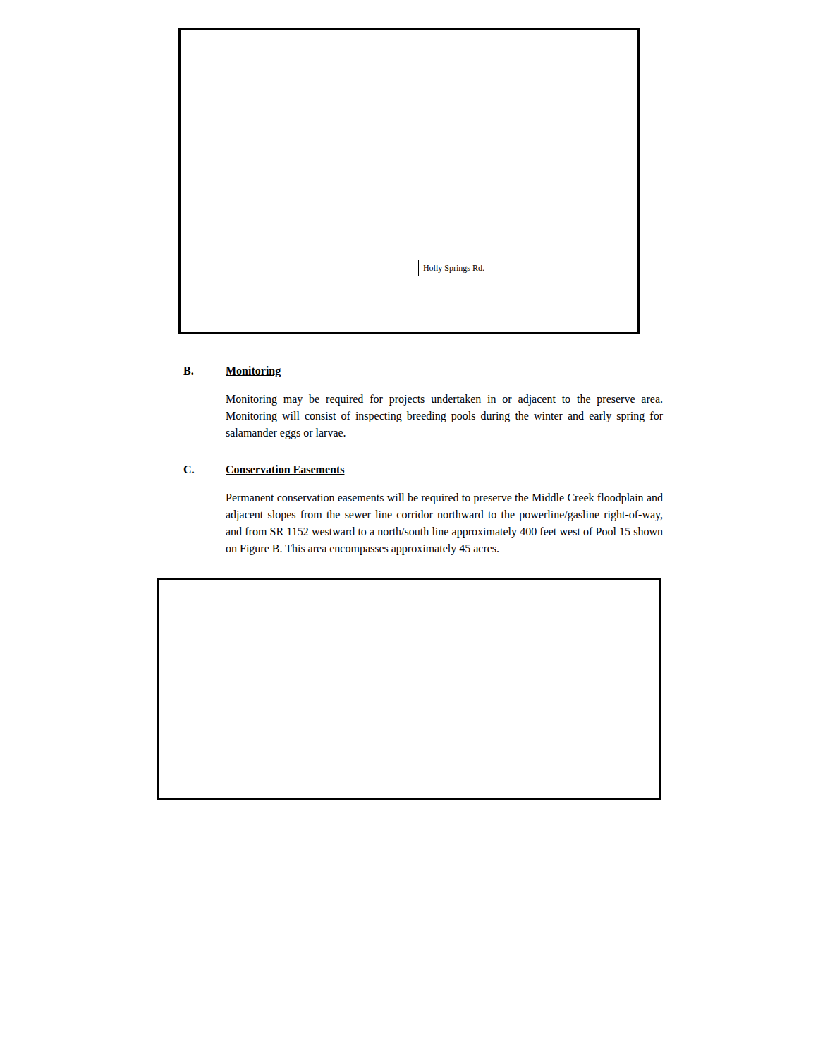Holly Springs Rd.
B. Monitoring
Monitoring may be required for projects undertaken in or adjacent to the preserve area. Monitoring will consist of inspecting breeding pools during the winter and early spring for salamander eggs or larvae.
C. Conservation Easements
Permanent conservation easements will be required to preserve the Middle Creek floodplain and adjacent slopes from the sewer line corridor northward to the powerline/gasline right-of-way, and from SR 1152 westward to a north/south line approximately 400 feet west of Pool 15 shown on Figure B. This area encompasses approximately 45 acres.